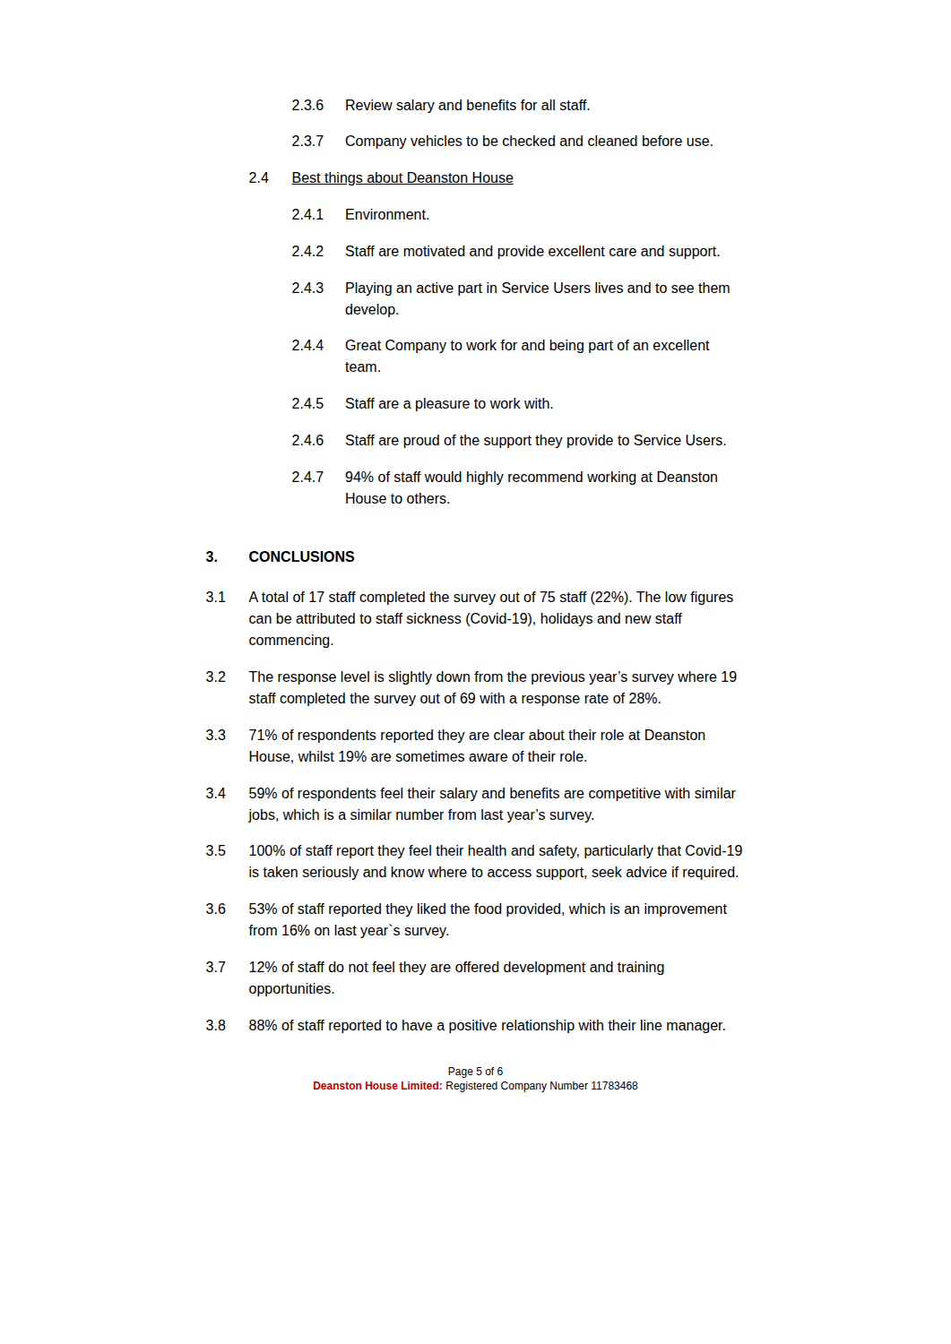2.3.6 Review salary and benefits for all staff.
2.3.7 Company vehicles to be checked and cleaned before use.
2.4 Best things about Deanston House
2.4.1 Environment.
2.4.2 Staff are motivated and provide excellent care and support.
2.4.3 Playing an active part in Service Users lives and to see them develop.
2.4.4 Great Company to work for and being part of an excellent team.
2.4.5 Staff are a pleasure to work with.
2.4.6 Staff are proud of the support they provide to Service Users.
2.4.7 94% of staff would highly recommend working at Deanston House to others.
3. CONCLUSIONS
3.1 A total of 17 staff completed the survey out of 75 staff (22%). The low figures can be attributed to staff sickness (Covid-19), holidays and new staff commencing.
3.2 The response level is slightly down from the previous year’s survey where 19 staff completed the survey out of 69 with a response rate of 28%.
3.3 71% of respondents reported they are clear about their role at Deanston House, whilst 19% are sometimes aware of their role.
3.4 59% of respondents feel their salary and benefits are competitive with similar jobs, which is a similar number from last year’s survey.
3.5 100% of staff report they feel their health and safety, particularly that Covid-19 is taken seriously and know where to access support, seek advice if required.
3.6 53% of staff reported they liked the food provided, which is an improvement from 16% on last year`s survey.
3.7 12% of staff do not feel they are offered development and training opportunities.
3.8 88% of staff reported to have a positive relationship with their line manager.
Page 5 of 6
Deanston House Limited: Registered Company Number 11783468